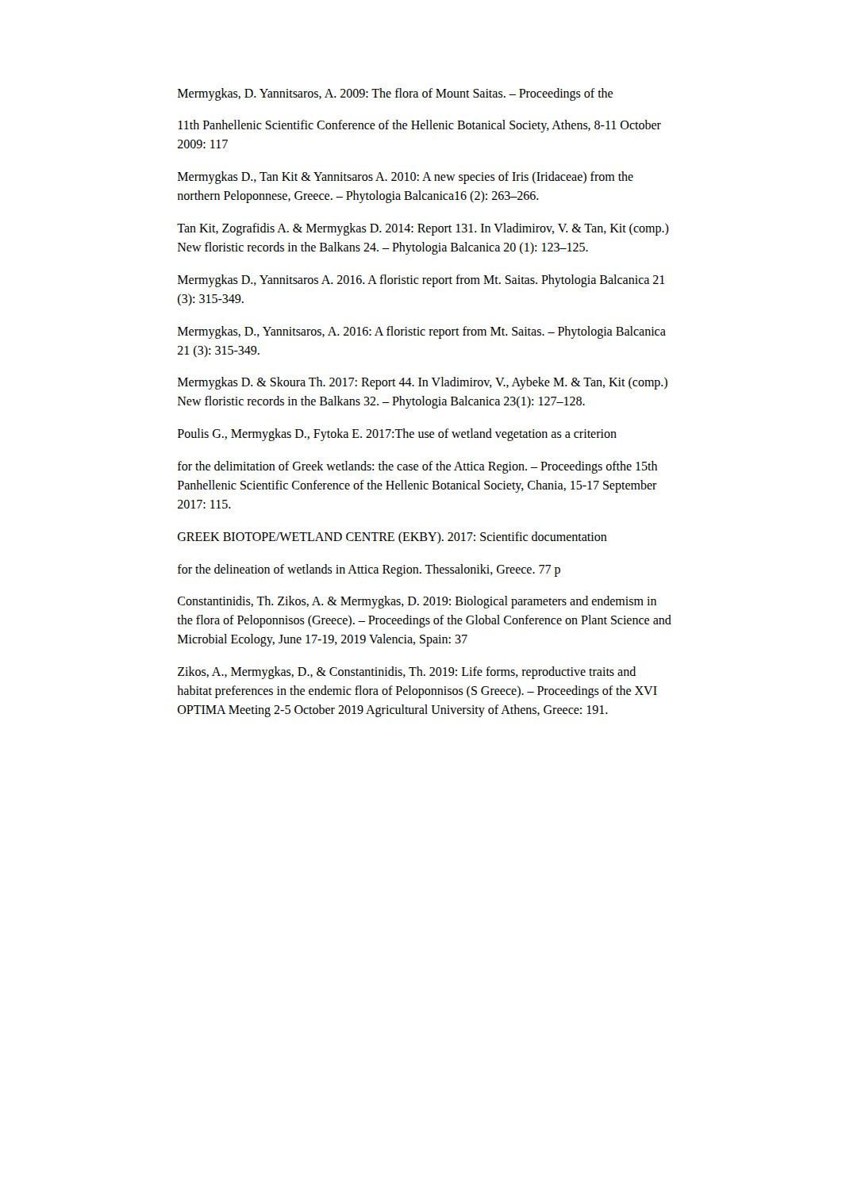Mermygkas, D. Yannitsaros, A. 2009: The flora of Mount Saitas. – Proceedings of the
11th Panhellenic Scientific Conference of the Hellenic Botanical Society, Athens, 8-11 October 2009: 117
Mermygkas D., Tan Kit & Yannitsaros A. 2010: A new species of Iris (Iridaceae) from the northern Peloponnese, Greece. – Phytologia Balcanica16 (2): 263–266.
Tan Kit, Zografidis A. & Mermygkas D. 2014: Report 131. In Vladimirov, V. & Tan, Kit (comp.) New floristic records in the Balkans 24. – Phytologia Balcanica 20 (1): 123–125.
Mermygkas D., Yannitsaros A. 2016. A floristic report from Mt. Saitas. Phytologia Balcanica 21 (3): 315-349.
Mermygkas, D., Yannitsaros, A. 2016: A floristic report from Mt. Saitas. – Phytologia Balcanica 21 (3): 315-349.
Mermygkas D. & Skoura Th. 2017: Report 44. In Vladimirov, V., Aybeke M. & Tan, Kit (comp.) New floristic records in the Balkans 32. – Phytologia Balcanica 23(1): 127–128.
Poulis G., Mermygkas D., Fytoka E. 2017:The use of wetland vegetation as a criterion
for the delimitation of Greek wetlands: the case of the Attica Region. – Proceedings ofthe 15th Panhellenic Scientific Conference of the Hellenic Botanical Society, Chania, 15-17 September 2017: 115.
GREEK BIOTOPE/WETLAND CENTRE (EKBY). 2017: Scientific documentation
for the delineation of wetlands in Attica Region. Thessaloniki, Greece. 77 p
Constantinidis, Th. Zikos, A. & Mermygkas, D. 2019: Biological parameters and endemism in the flora of Peloponnisos (Greece). – Proceedings of the Global Conference on Plant Science and Microbial Ecology, June 17-19, 2019 Valencia, Spain: 37
Zikos, A., Mermygkas, D., & Constantinidis, Th. 2019: Life forms, reproductive traits and habitat preferences in the endemic flora of Peloponnisos (S Greece). – Proceedings of the XVI OPTIMA Meeting 2-5 October 2019 Agricultural University of Athens, Greece: 191.